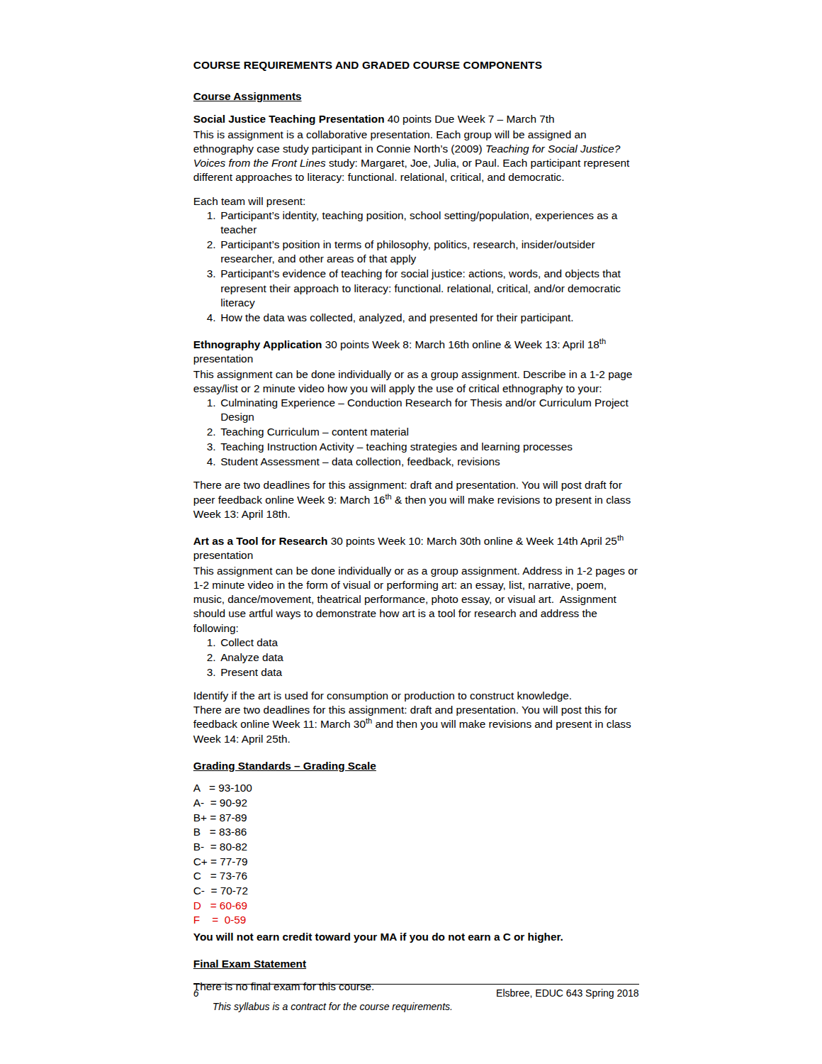COURSE REQUIREMENTS AND GRADED COURSE COMPONENTS
Course Assignments
Social Justice Teaching Presentation 40 points Due Week 7 – March 7th
This is assignment is a collaborative presentation. Each group will be assigned an ethnography case study participant in Connie North’s (2009) Teaching for Social Justice? Voices from the Front Lines study: Margaret, Joe, Julia, or Paul. Each participant represent different approaches to literacy: functional. relational, critical, and democratic.
Each team will present:
Participant’s identity, teaching position, school setting/population, experiences as a teacher
Participant’s position in terms of philosophy, politics, research, insider/outsider researcher, and other areas of that apply
Participant’s evidence of teaching for social justice: actions, words, and objects that represent their approach to literacy: functional. relational, critical, and/or democratic literacy
How the data was collected, analyzed, and presented for their participant.
Ethnography Application 30 points Week 8: March 16th online & Week 13: April 18th presentation
This assignment can be done individually or as a group assignment. Describe in a 1-2 page essay/list or 2 minute video how you will apply the use of critical ethnography to your:
Culminating Experience – Conduction Research for Thesis and/or Curriculum Project Design
Teaching Curriculum – content material
Teaching Instruction Activity – teaching strategies and learning processes
Student Assessment – data collection, feedback, revisions
There are two deadlines for this assignment: draft and presentation. You will post draft for peer feedback online Week 9: March 16th & then you will make revisions to present in class Week 13: April 18th.
Art as a Tool for Research 30 points Week 10: March 30th online & Week 14th April 25th presentation
This assignment can be done individually or as a group assignment. Address in 1-2 pages or 1-2 minute video in the form of visual or performing art: an essay, list, narrative, poem, music, dance/movement, theatrical performance, photo essay, or visual art. Assignment should use artful ways to demonstrate how art is a tool for research and address the following:
Collect data
Analyze data
Present data
Identify if the art is used for consumption or production to construct knowledge.
There are two deadlines for this assignment: draft and presentation. You will post this for feedback online Week 11: March 30th and then you will make revisions and present in class Week 14: April 25th.
Grading Standards – Grading Scale
A = 93-100
A- = 90-92
B+ = 87-89
B = 83-86
B- = 80-82
C+ = 77-79
C = 73-76
C- = 70-72
D = 60-69
F = 0-59
You will not earn credit toward your MA if you do not earn a C or higher.
Final Exam Statement
There is no final exam for this course.
6 Elsbree, EDUC 643 Spring 2018
This syllabus is a contract for the course requirements.